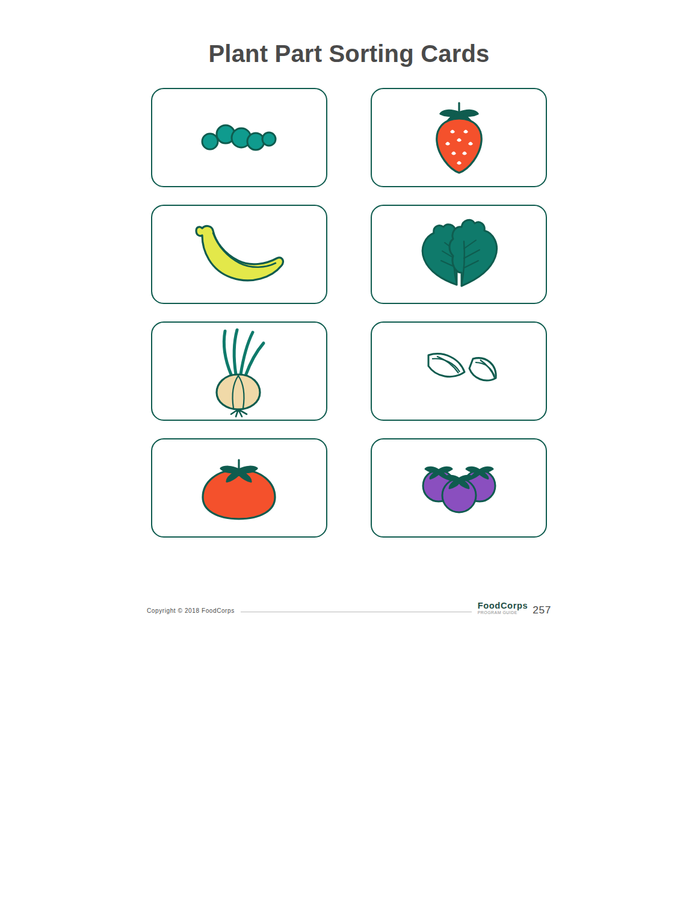Plant Part Sorting Cards
Copyright © 2018 FoodCorps
FoodCorps
PROGRAM GUIDE
257